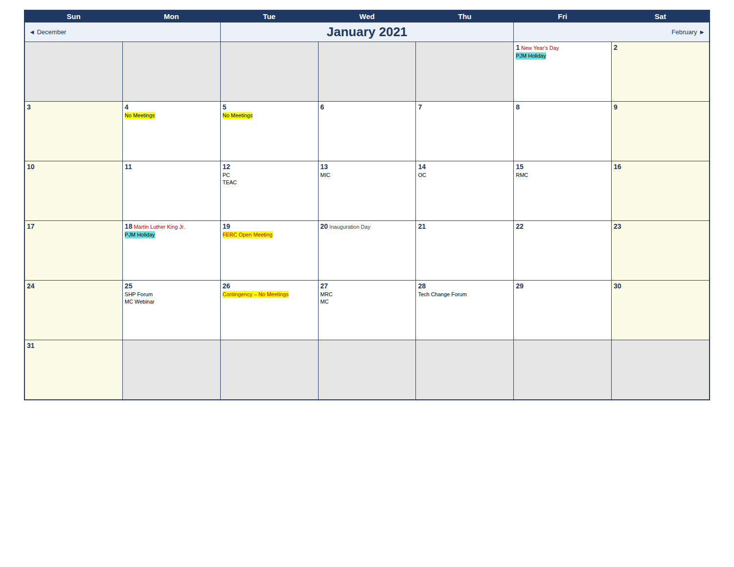| ◄ December | January 2021 | February ► |
| Sun | Mon | Tue | Wed | Thu | Fri | Sat |
| | | | | | 1 New Year's Day PJM Holiday | 2 |
| 3 | 4 No Meetings | 5 No Meetings | 6 | 7 | 8 | 9 |
| 10 | 11 | 12 PC TEAC | 13 MIC | 14 OC | 15 RMC | 16 |
| 17 | 18 Martin Luther King Jr. PJM Holiday | 19 FERC Open Meeting | 20 Inauguration Day | 21 | 22 | 23 |
| 24 | 25 SHP Forum MC Webinar | 26 Contingency – No Meetings | 27 MRC MC | 28 Tech Change Forum | 29 | 30 |
| 31 | | | | | | |